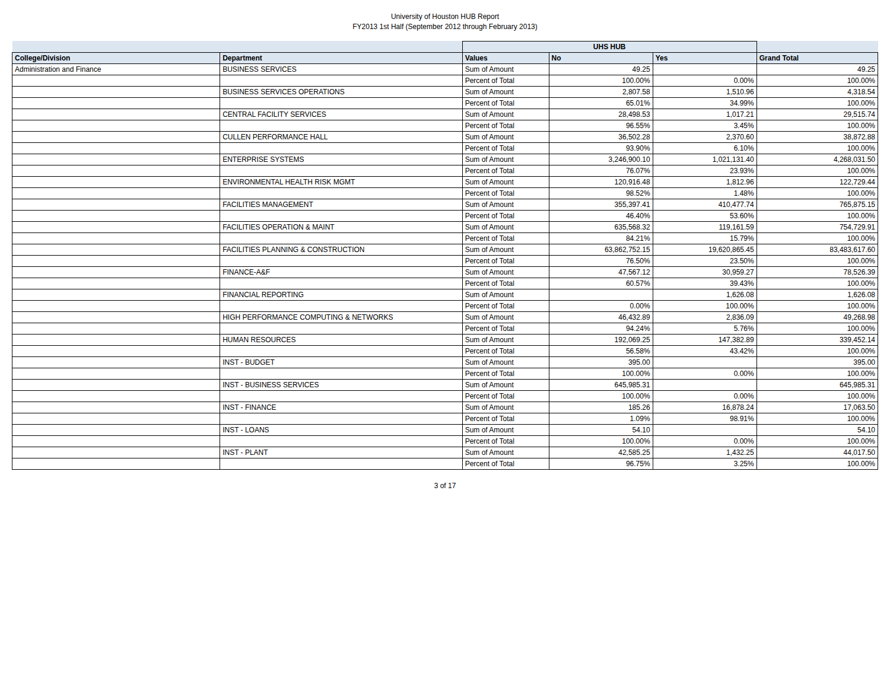University of Houston HUB Report
FY2013 1st Half (September 2012 through February 2013)
| | | UHS HUB | |
| --- | --- | --- | --- |
| College/Division | Department | Values | No | Yes | Grand Total |
| Administration and Finance | BUSINESS SERVICES | Sum of Amount | 49.25 | | 49.25 |
| | | Percent of Total | 100.00% | 0.00% | 100.00% |
| | BUSINESS SERVICES OPERATIONS | Sum of Amount | 2,807.58 | 1,510.96 | 4,318.54 |
| | | Percent of Total | 65.01% | 34.99% | 100.00% |
| | CENTRAL FACILITY SERVICES | Sum of Amount | 28,498.53 | 1,017.21 | 29,515.74 |
| | | Percent of Total | 96.55% | 3.45% | 100.00% |
| | CULLEN PERFORMANCE HALL | Sum of Amount | 36,502.28 | 2,370.60 | 38,872.88 |
| | | Percent of Total | 93.90% | 6.10% | 100.00% |
| | ENTERPRISE SYSTEMS | Sum of Amount | 3,246,900.10 | 1,021,131.40 | 4,268,031.50 |
| | | Percent of Total | 76.07% | 23.93% | 100.00% |
| | ENVIRONMENTAL HEALTH RISK MGMT | Sum of Amount | 120,916.48 | 1,812.96 | 122,729.44 |
| | | Percent of Total | 98.52% | 1.48% | 100.00% |
| | FACILITIES MANAGEMENT | Sum of Amount | 355,397.41 | 410,477.74 | 765,875.15 |
| | | Percent of Total | 46.40% | 53.60% | 100.00% |
| | FACILITIES OPERATION & MAINT | Sum of Amount | 635,568.32 | 119,161.59 | 754,729.91 |
| | | Percent of Total | 84.21% | 15.79% | 100.00% |
| | FACILITIES PLANNING & CONSTRUCTION | Sum of Amount | 63,862,752.15 | 19,620,865.45 | 83,483,617.60 |
| | | Percent of Total | 76.50% | 23.50% | 100.00% |
| | FINANCE-A&F | Sum of Amount | 47,567.12 | 30,959.27 | 78,526.39 |
| | | Percent of Total | 60.57% | 39.43% | 100.00% |
| | FINANCIAL REPORTING | Sum of Amount | | 1,626.08 | 1,626.08 |
| | | Percent of Total | 0.00% | 100.00% | 100.00% |
| | HIGH PERFORMANCE COMPUTING & NETWORKS | Sum of Amount | 46,432.89 | 2,836.09 | 49,268.98 |
| | | Percent of Total | 94.24% | 5.76% | 100.00% |
| | HUMAN RESOURCES | Sum of Amount | 192,069.25 | 147,382.89 | 339,452.14 |
| | | Percent of Total | 56.58% | 43.42% | 100.00% |
| | INST - BUDGET | Sum of Amount | 395.00 | | 395.00 |
| | | Percent of Total | 100.00% | 0.00% | 100.00% |
| | INST - BUSINESS SERVICES | Sum of Amount | 645,985.31 | | 645,985.31 |
| | | Percent of Total | 100.00% | 0.00% | 100.00% |
| | INST - FINANCE | Sum of Amount | 185.26 | 16,878.24 | 17,063.50 |
| | | Percent of Total | 1.09% | 98.91% | 100.00% |
| | INST - LOANS | Sum of Amount | 54.10 | | 54.10 |
| | | Percent of Total | 100.00% | 0.00% | 100.00% |
| | INST - PLANT | Sum of Amount | 42,585.25 | 1,432.25 | 44,017.50 |
| | | Percent of Total | 96.75% | 3.25% | 100.00% |
3 of 17